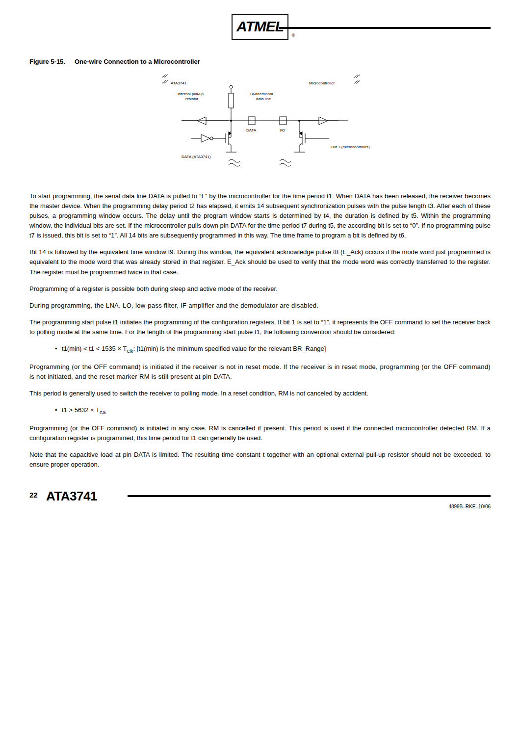ATMEL®
Figure 5-15. One-wire Connection to a Microcontroller
ATA3741 Microcontroller Internal pull-up resistor Bi-directional data line DATA I/O DATA (ATA3741) Out 1 (microcontroller)
To start programming, the serial data line DATA is pulled to “L” by the microcontroller for the time period t1. When DATA has been released, the receiver becomes the master device. When the programming delay period t2 has elapsed, it emits 14 subsequent synchronization pulses with the pulse length t3. After each of these pulses, a programming window occurs. The delay until the program window starts is determined by t4, the duration is defined by t5. Within the programming window, the individual bits are set. If the microcontroller pulls down pin DATA for the time period t7 during t5, the according bit is set to “0”. If no programming pulse t7 is issued, this bit is set to “1”. All 14 bits are subsequently programmed in this way. The time frame to program a bit is defined by t6.
Bit 14 is followed by the equivalent time window t9. During this window, the equivalent acknowledge pulse t8 (E_Ack) occurs if the mode word just programmed is equivalent to the mode word that was already stored in that register. E_Ack should be used to verify that the mode word was correctly transferred to the register. The register must be programmed twice in that case.
Programming of a register is possible both during sleep and active mode of the receiver.
During programming, the LNA, LO, low-pass filter, IF amplifier and the demodulator are disabled.
The programming start pulse t1 initiates the programming of the configuration registers. If bit 1 is set to “1”, it represents the OFF command to set the receiver back to polling mode at the same time. For the length of the programming start pulse t1, the following convention should be considered:
t1(min) < t1 < 1535 × TClk: [t1(min) is the minimum specified value for the relevant BR_Range]
Programming (or the OFF command) is initiated if the receiver is not in reset mode. If the receiver is in reset mode, programming (or the OFF command) is not initiated, and the reset marker RM is still present at pin DATA.
This period is generally used to switch the receiver to polling mode. In a reset condition, RM is not canceled by accident.
t1 > 5632 × TClk
Programming (or the OFF command) is initiated in any case. RM is cancelled if present. This period is used if the connected microcontroller detected RM. If a configuration register is programmed, this time period for t1 can generally be used.
Note that the capacitive load at pin DATA is limited. The resulting time constant t together with an optional external pull-up resistor should not be exceeded, to ensure proper operation.
22 ATA3741
4899B–RKE–10/06